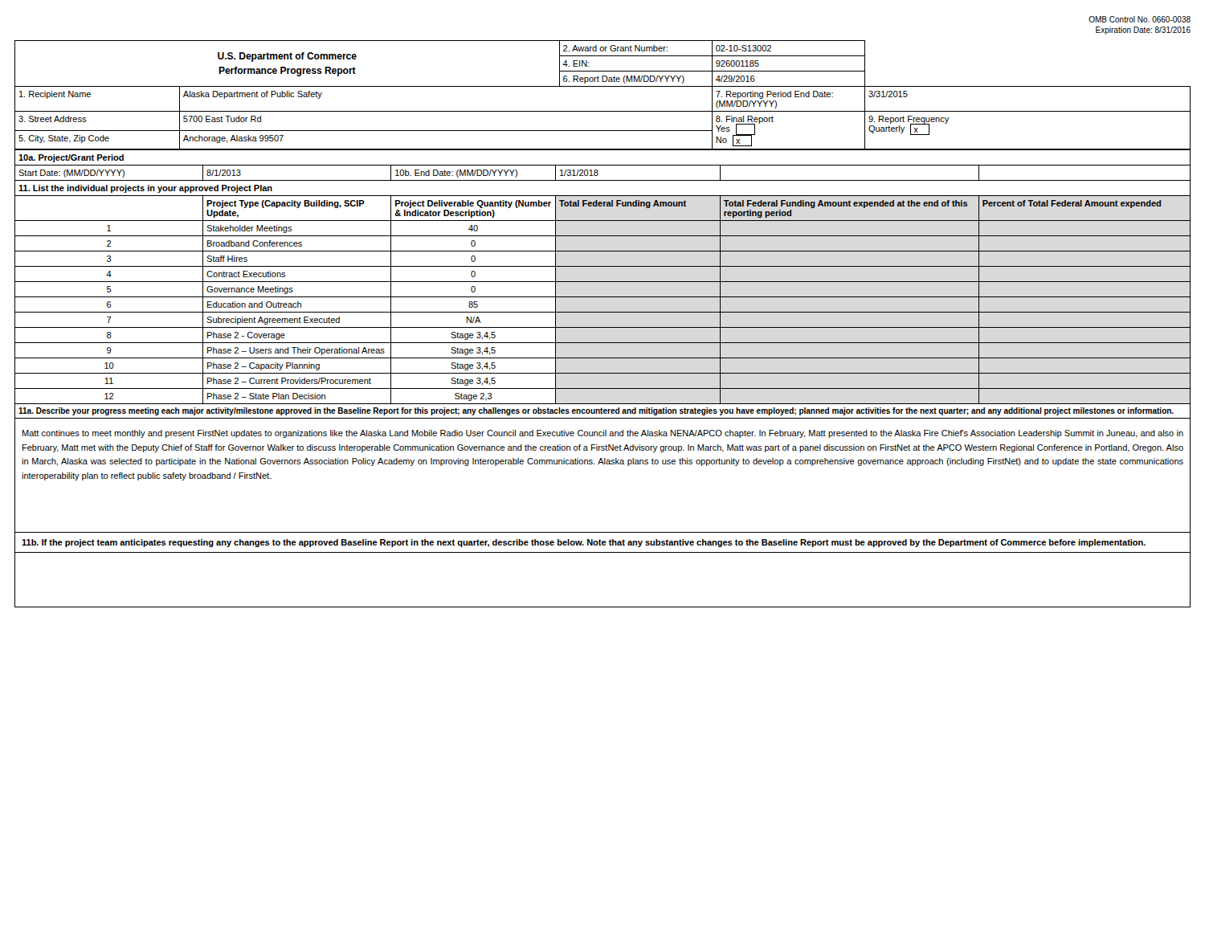OMB Control No. 0660-0038
Expiration Date: 8/31/2016
| U.S. Department of Commerce Performance Progress Report | 2. Award or Grant Number: | 02-10-S13002 |
| 4. EIN: | 926001185 |
| 6. Report Date (MM/DD/YYYY) | 4/29/2016 |
| 1. Recipient Name | Alaska Department of Public Safety | 7. Reporting Period End Date: (MM/DD/YYYY) | 3/31/2015 |
| 3. Street Address | 5700 East Tudor Rd | 8. Final Report Yes No x | 9. Report Frequency Quarterly x |
| 5. City, State, Zip Code | Anchorage, Alaska 99507 |
| 10a. Project/Grant Period |
| Start Date: (MM/DD/YYYY) | 8/1/2013 | 10b. End Date: (MM/DD/YYYY) | 1/31/2018 | | |
| 11. List the individual projects in your approved Project Plan |
| | Project Type (Capacity Building, SCIP Update, | Project Deliverable Quantity (Number & Indicator Description) | Total Federal Funding Amount | Total Federal Funding Amount expended at the end of this reporting period | Percent of Total Federal Amount expended |
| 1 | Stakeholder Meetings | 40 | | | |
| 2 | Broadband Conferences | 0 | | | |
| 3 | Staff Hires | 0 | | | |
| 4 | Contract Executions | 0 | | | |
| 5 | Governance Meetings | 0 | | | |
| 6 | Education and Outreach | 85 | | | |
| 7 | Subrecipient Agreement Executed | N/A | | | |
| 8 | Phase 2 - Coverage | Stage 3,4,5 | | | |
| 9 | Phase 2 – Users and Their Operational Areas | Stage 3,4,5 | | | |
| 10 | Phase 2 – Capacity Planning | Stage 3,4,5 | | | |
| 11 | Phase 2 – Current Providers/Procurement | Stage 3,4,5 | | | |
| 12 | Phase 2 – State Plan Decision | Stage 2,3 | | | |
| 11a. Describe your progress meeting each major activity/milestone approved in the Baseline Report for this project; any challenges or obstacles encountered and mitigation strategies you have employed; planned major activities for the next quarter; and any additional project milestones or information. |
Matt continues to meet monthly and present FirstNet updates to organizations like the Alaska Land Mobile Radio User Council and Executive Council and the Alaska NENA/APCO chapter. In February, Matt presented to the Alaska Fire Chief's Association Leadership Summit in Juneau, and also in February, Matt met with the Deputy Chief of Staff for Governor Walker to discuss Interoperable Communication Governance and the creation of a FirstNet Advisory group. In March, Matt was part of a panel discussion on FirstNet at the APCO Western Regional Conference in Portland, Oregon. Also in March, Alaska was selected to participate in the National Governors Association Policy Academy on Improving Interoperable Communications. Alaska plans to use this opportunity to develop a comprehensive governance approach (including FirstNet) and to update the state communications interoperability plan to reflect public safety broadband / FirstNet.
11b. If the project team anticipates requesting any changes to the approved Baseline Report in the next quarter, describe those below. Note that any substantive changes to the Baseline Report must be approved by the Department of Commerce before implementation.